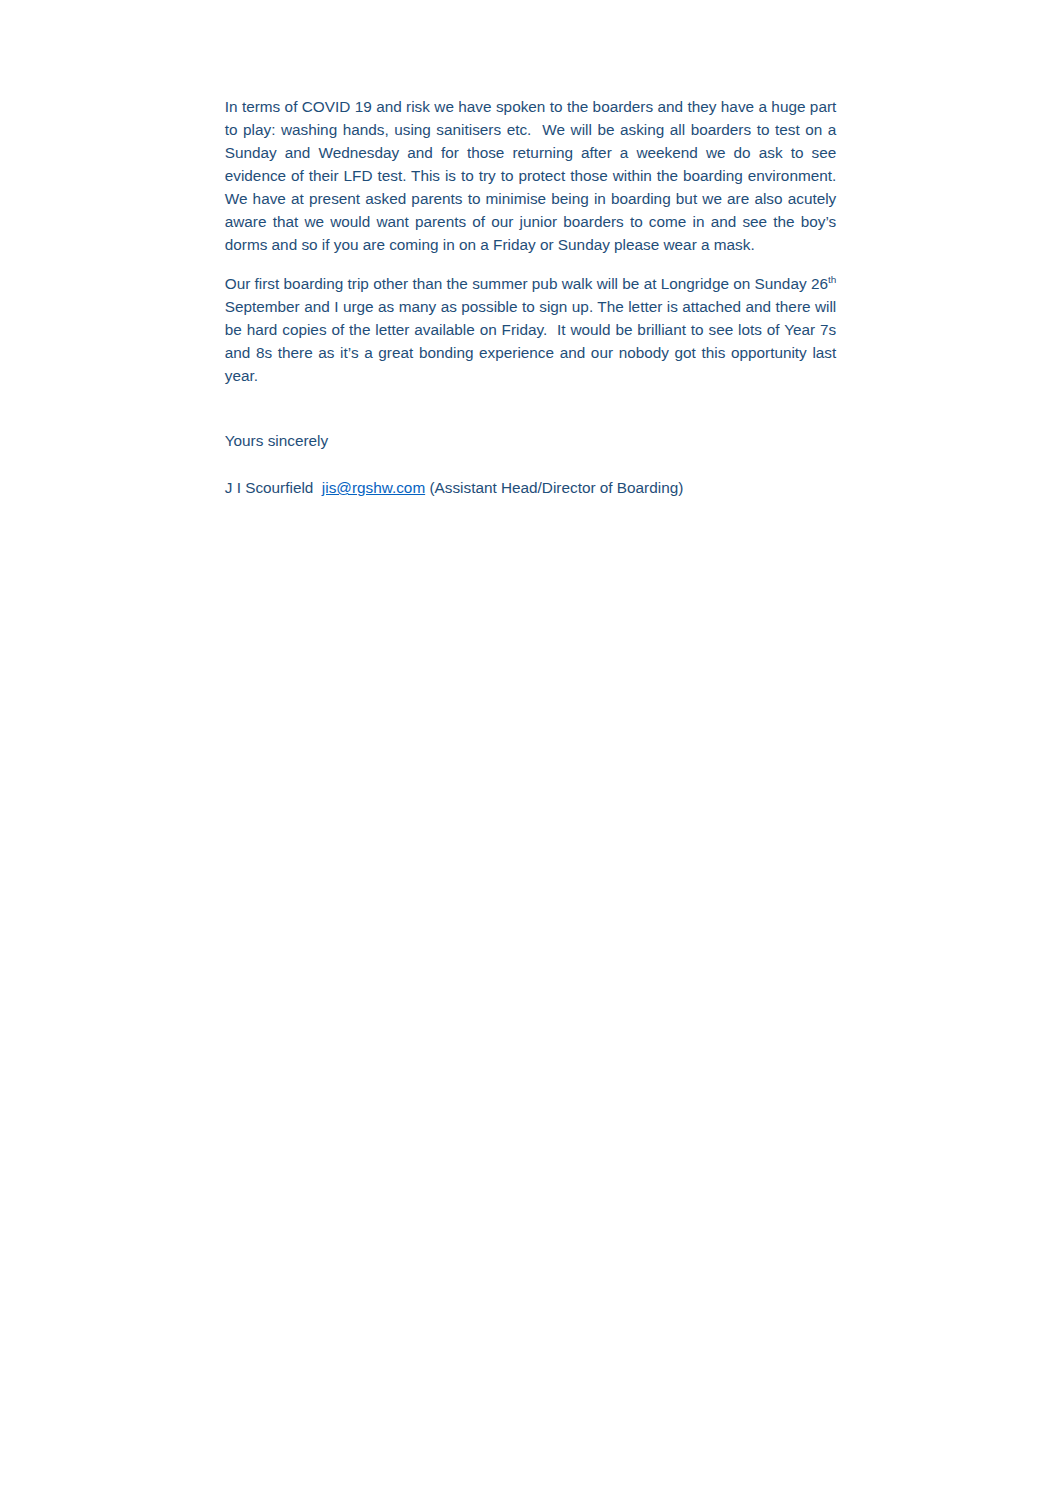In terms of COVID 19 and risk we have spoken to the boarders and they have a huge part to play: washing hands, using sanitisers etc. We will be asking all boarders to test on a Sunday and Wednesday and for those returning after a weekend we do ask to see evidence of their LFD test. This is to try to protect those within the boarding environment. We have at present asked parents to minimise being in boarding but we are also acutely aware that we would want parents of our junior boarders to come in and see the boy’s dorms and so if you are coming in on a Friday or Sunday please wear a mask.
Our first boarding trip other than the summer pub walk will be at Longridge on Sunday 26th September and I urge as many as possible to sign up. The letter is attached and there will be hard copies of the letter available on Friday. It would be brilliant to see lots of Year 7s and 8s there as it’s a great bonding experience and our nobody got this opportunity last year.
Yours sincerely
J I Scourfield jis@rgshw.com (Assistant Head/Director of Boarding)